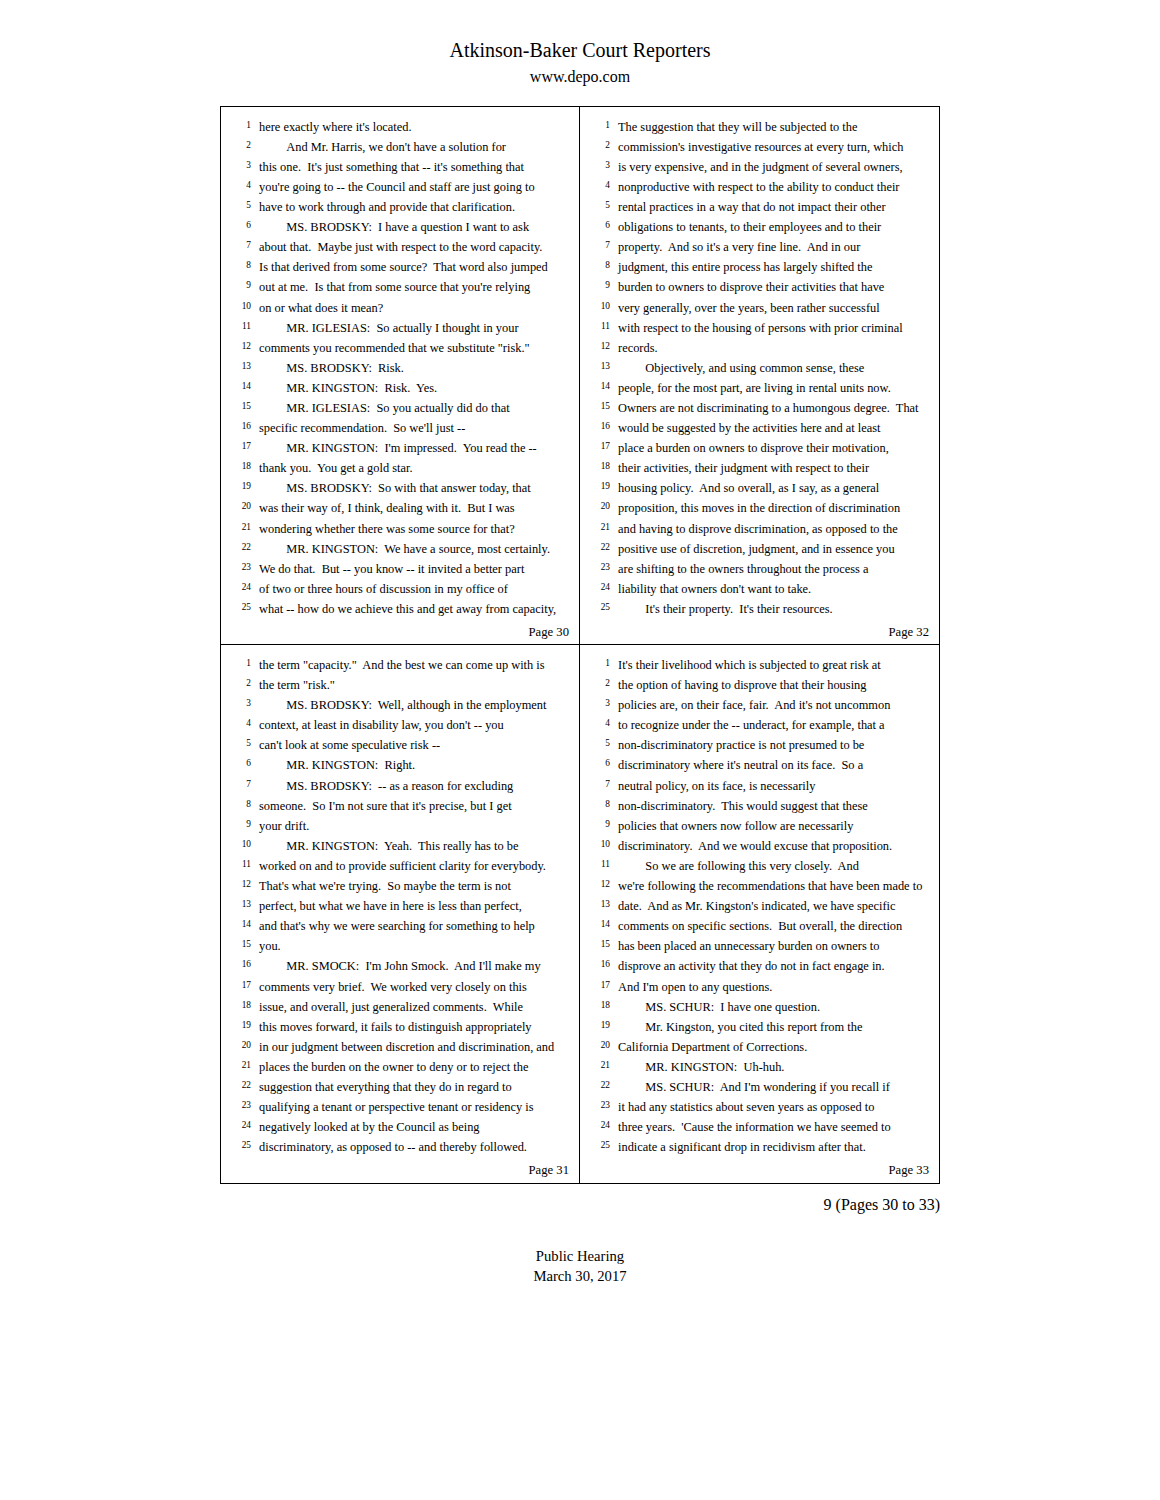Atkinson-Baker Court Reporters
www.depo.com
here exactly where it's located.
And Mr. Harris, we don't have a solution for
this one. It's just something that -- it's something that
you're going to -- the Council and staff are just going to
have to work through and provide that clarification.
MS. BRODSKY: I have a question I want to ask
about that. Maybe just with respect to the word capacity.
Is that derived from some source? That word also jumped
out at me. Is that from some source that you're relying
on or what does it mean?
MR. IGLESIAS: So actually I thought in your
comments you recommended that we substitute "risk."
MS. BRODSKY: Risk.
MR. KINGSTON: Risk. Yes.
MR. IGLESIAS: So you actually did do that
specific recommendation. So we'll just --
MR. KINGSTON: I'm impressed. You read the --
thank you. You get a gold star.
MS. BRODSKY: So with that answer today, that
was their way of, I think, dealing with it. But I was
wondering whether there was some source for that?
MR. KINGSTON: We have a source, most certainly.
We do that. But -- you know -- it invited a better part
of two or three hours of discussion in my office of
what -- how do we achieve this and get away from capacity,
Page 30
The suggestion that they will be subjected to the
commission's investigative resources at every turn, which
is very expensive, and in the judgment of several owners,
nonproductive with respect to the ability to conduct their
rental practices in a way that do not impact their other
obligations to tenants, to their employees and to their
property. And so it's a very fine line. And in our
judgment, this entire process has largely shifted the
burden to owners to disprove their activities that have
very generally, over the years, been rather successful
with respect to the housing of persons with prior criminal
records.
Objectively, and using common sense, these
people, for the most part, are living in rental units now.
Owners are not discriminating to a humongous degree. That
would be suggested by the activities here and at least
place a burden on owners to disprove their motivation,
their activities, their judgment with respect to their
housing policy. And so overall, as I say, as a general
proposition, this moves in the direction of discrimination
and having to disprove discrimination, as opposed to the
positive use of discretion, judgment, and in essence you
are shifting to the owners throughout the process a
liability that owners don't want to take.
It's their property. It's their resources.
Page 32
the term "capacity." And the best we can come up with is
the term "risk."
MS. BRODSKY: Well, although in the employment
context, at least in disability law, you don't -- you
can't look at some speculative risk --
MR. KINGSTON: Right.
MS. BRODSKY: -- as a reason for excluding
someone. So I'm not sure that it's precise, but I get
your drift.
MR. KINGSTON: Yeah. This really has to be
worked on and to provide sufficient clarity for everybody.
That's what we're trying. So maybe the term is not
perfect, but what we have in here is less than perfect,
and that's why we were searching for something to help
you.
MR. SMOCK: I'm John Smock. And I'll make my
comments very brief. We worked very closely on this
issue, and overall, just generalized comments. While
this moves forward, it fails to distinguish appropriately
in our judgment between discretion and discrimination, and
places the burden on the owner to deny or to reject the
suggestion that everything that they do in regard to
qualifying a tenant or perspective tenant or residency is
negatively looked at by the Council as being
discriminatory, as opposed to -- and thereby followed.
Page 31
It's their livelihood which is subjected to great risk at
the option of having to disprove that their housing
policies are, on their face, fair. And it's not uncommon
to recognize under the -- underact, for example, that a
non-discriminatory practice is not presumed to be
discriminatory where it's neutral on its face. So a
neutral policy, on its face, is necessarily
non-discriminatory. This would suggest that these
policies that owners now follow are necessarily
discriminatory. And we would excuse that proposition.
So we are following this very closely. And
we're following the recommendations that have been made to
date. And as Mr. Kingston's indicated, we have specific
comments on specific sections. But overall, the direction
has been placed an unnecessary burden on owners to
disprove an activity that they do not in fact engage in.
And I'm open to any questions.
MS. SCHUR: I have one question.
Mr. Kingston, you cited this report from the
California Department of Corrections.
MR. KINGSTON: Uh-huh.
MS. SCHUR: And I'm wondering if you recall if
it had any statistics about seven years as opposed to
three years. 'Cause the information we have seemed to
indicate a significant drop in recidivism after that.
Page 33
9 (Pages 30 to 33)
Public Hearing
March 30, 2017